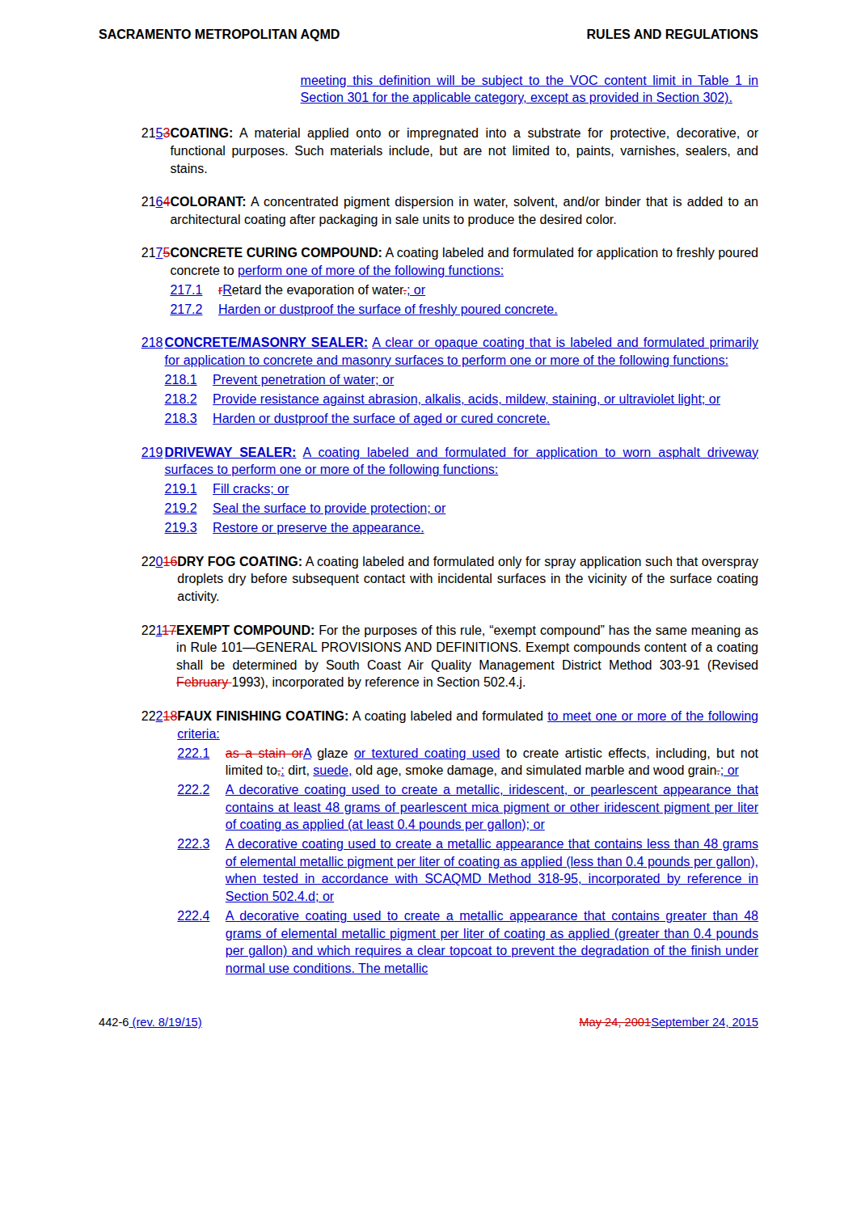Sacramento Metropolitan AQMD Rules and Regulations
meeting this definition will be subject to the VOC content limit in Table 1 in Section 301 for the applicable category, except as provided in Section 302).
2153
COATING: A material applied onto or impregnated into a substrate for protective, decorative, or functional purposes. Such materials include, but are not limited to, paints, varnishes, sealers, and stains.
2164
COLORANT: A concentrated pigment dispersion in water, solvent, and/or binder that is added to an architectural coating after packaging in sale units to produce the desired color.
2175
CONCRETE CURING COMPOUND: A coating labeled and formulated for application to freshly poured concrete to perform one of more of the following functions:
217.1
rRetard the evaporation of water.; or
217.2
Harden or dustproof the surface of freshly poured concrete.
218
CONCRETE/MASONRY SEALER: A clear or opaque coating that is labeled and formulated primarily for application to concrete and masonry surfaces to perform one or more of the following functions:
218.1
Prevent penetration of water; or
218.2
Provide resistance against abrasion, alkalis, acids, mildew, staining, or ultraviolet light; or
218.3
Harden or dustproof the surface of aged or cured concrete.
219
DRIVEWAY SEALER: A coating labeled and formulated for application to worn asphalt driveway surfaces to perform one or more of the following functions:
219.1
Fill cracks; or
219.2
Seal the surface to provide protection; or
219.3
Restore or preserve the appearance.
22016
DRY FOG COATING: A coating labeled and formulated only for spray application such that overspray droplets dry before subsequent contact with incidental surfaces in the vicinity of the surface coating activity.
22117
EXEMPT COMPOUND: For the purposes of this rule, “exempt compound” has the same meaning as in Rule 101—GENERAL PROVISIONS AND DEFINITIONS. Exempt compounds content of a coating shall be determined by South Coast Air Quality Management District Method 303-91 (Revised February 1993), incorporated by reference in Section 502.4.j.
22218
FAUX FINISHING COATING: A coating labeled and formulated to meet one or more of the following criteria:
222.1
as a stain or A glaze or textured coating used to create artistic effects, including, but not limited to,: dirt, suede, old age, smoke damage, and simulated marble and wood grain.; or
222.2
A decorative coating used to create a metallic, iridescent, or pearlescent appearance that contains at least 48 grams of pearlescent mica pigment or other iridescent pigment per liter of coating as applied (at least 0.4 pounds per gallon); or
222.3
A decorative coating used to create a metallic appearance that contains less than 48 grams of elemental metallic pigment per liter of coating as applied (less than 0.4 pounds per gallon), when tested in accordance with SCAQMD Method 318-95, incorporated by reference in Section 502.4.d; or
222.4
A decorative coating used to create a metallic appearance that contains greater than 48 grams of elemental metallic pigment per liter of coating as applied (greater than 0.4 pounds per gallon) and which requires a clear topcoat to prevent the degradation of the finish under normal use conditions. The metallic
442-6 (rev. 8/19/15)
May 24, 2001 September 24, 2015